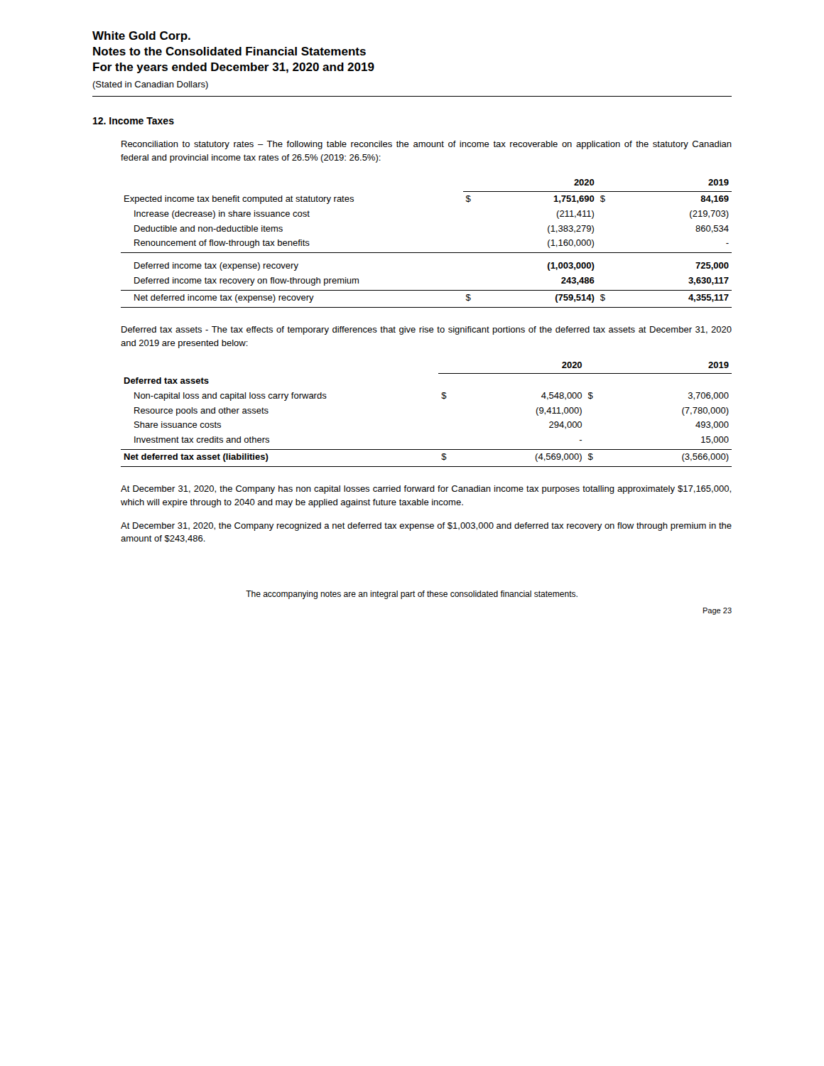White Gold Corp.
Notes to the Consolidated Financial Statements
For the years ended December 31, 2020 and 2019
(Stated in Canadian Dollars)
12. Income Taxes
Reconciliation to statutory rates – The following table reconciles the amount of income tax recoverable on application of the statutory Canadian federal and provincial income tax rates of 26.5% (2019: 26.5%):
| | 2020 | 2019 |
| --- | --- | --- |
| Expected income tax benefit computed at statutory rates | $ | 1,751,690 | $ | 84,169 |
| Increase (decrease) in share issuance cost | | (211,411) | | (219,703) |
| Deductible and non-deductible items | | (1,383,279) | | 860,534 |
| Renouncement of flow-through tax benefits | | (1,160,000) | | - |
| Deferred income tax (expense) recovery | | (1,003,000) | | 725,000 |
| Deferred income tax recovery on flow-through premium | | 243,486 | | 3,630,117 |
| Net deferred income tax (expense) recovery | $ | (759,514) | $ | 4,355,117 |
Deferred tax assets - The tax effects of temporary differences that give rise to significant portions of the deferred tax assets at December 31, 2020 and 2019 are presented below:
| | 2020 | 2019 |
| --- | --- | --- |
| Deferred tax assets | | | | |
| Non-capital loss and capital loss carry forwards | $ | 4,548,000 | $ | 3,706,000 |
| Resource pools and other assets | | (9,411,000) | | (7,780,000) |
| Share issuance costs | | 294,000 | | 493,000 |
| Investment tax credits and others | | - | | 15,000 |
| Net deferred tax asset (liabilities) | $ | (4,569,000) | $ | (3,566,000) |
At December 31, 2020, the Company has non capital losses carried forward for Canadian income tax purposes totalling approximately $17,165,000, which will expire through to 2040 and may be applied against future taxable income.
At December 31, 2020, the Company recognized a net deferred tax expense of $1,003,000 and deferred tax recovery on flow through premium in the amount of $243,486.
The accompanying notes are an integral part of these consolidated financial statements.
Page 23